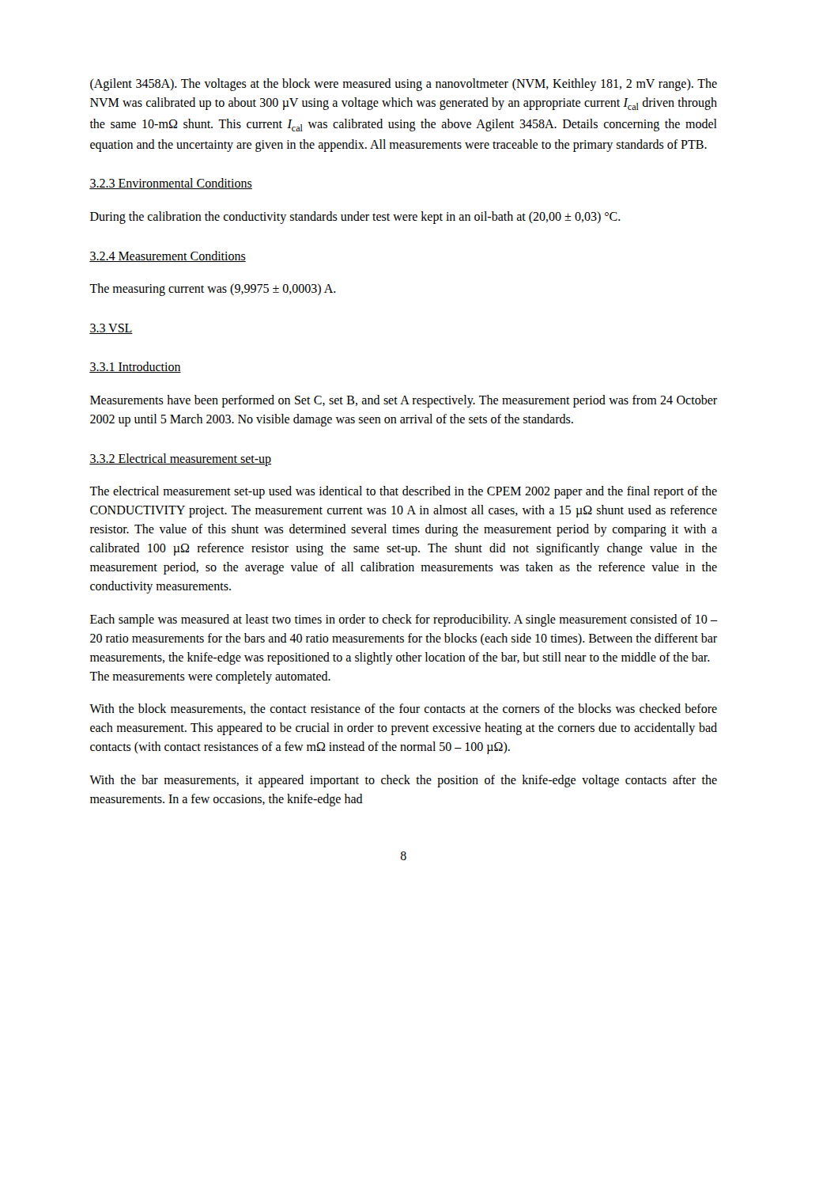(Agilent 3458A). The voltages at the block were measured using a nanovoltmeter (NVM, Keithley 181, 2 mV range). The NVM was calibrated up to about 300 µV using a voltage which was generated by an appropriate current Ical driven through the same 10-mΩ shunt. This current Ical was calibrated using the above Agilent 3458A. Details concerning the model equation and the uncertainty are given in the appendix. All measurements were traceable to the primary standards of PTB.
3.2.3 Environmental Conditions
During the calibration the conductivity standards under test were kept in an oil-bath at (20,00 ± 0,03) °C.
3.2.4 Measurement Conditions
The measuring current was (9,9975 ± 0,0003) A.
3.3 VSL
3.3.1 Introduction
Measurements have been performed on Set C, set B, and set A respectively. The measurement period was from 24 October 2002 up until 5 March 2003. No visible damage was seen on arrival of the sets of the standards.
3.3.2 Electrical measurement set-up
The electrical measurement set-up used was identical to that described in the CPEM 2002 paper and the final report of the CONDUCTIVITY project. The measurement current was 10 A in almost all cases, with a 15 µΩ shunt used as reference resistor. The value of this shunt was determined several times during the measurement period by comparing it with a calibrated 100 µΩ reference resistor using the same set-up. The shunt did not significantly change value in the measurement period, so the average value of all calibration measurements was taken as the reference value in the conductivity measurements.
Each sample was measured at least two times in order to check for reproducibility. A single measurement consisted of 10 – 20 ratio measurements for the bars and 40 ratio measurements for the blocks (each side 10 times). Between the different bar measurements, the knife-edge was repositioned to a slightly other location of the bar, but still near to the middle of the bar.
The measurements were completely automated.
With the block measurements, the contact resistance of the four contacts at the corners of the blocks was checked before each measurement. This appeared to be crucial in order to prevent excessive heating at the corners due to accidentally bad contacts (with contact resistances of a few mΩ instead of the normal 50 – 100 µΩ).
With the bar measurements, it appeared important to check the position of the knife-edge voltage contacts after the measurements. In a few occasions, the knife-edge had
8